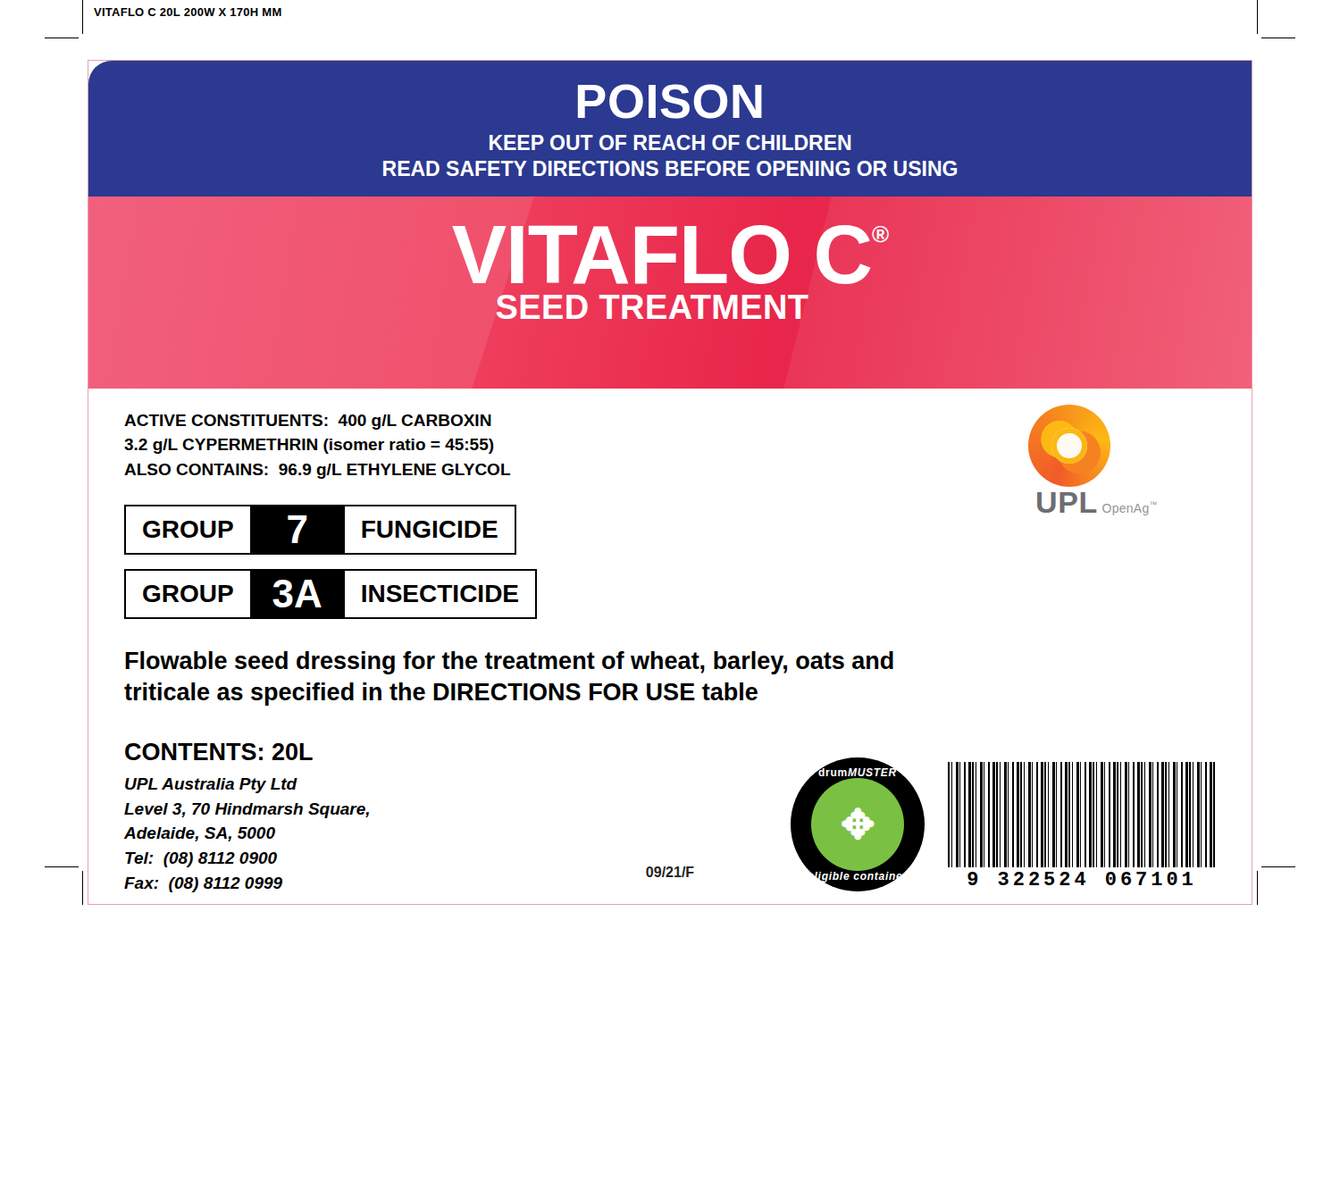VITAFLO C 20L 200W X 170H MM
POISON
KEEP OUT OF REACH OF CHILDREN
READ SAFETY DIRECTIONS BEFORE OPENING OR USING
VITAFLO C®
SEED TREATMENT
UPL OpenAg™
ACTIVE CONSTITUENTS: 400 g/L CARBOXIN
3.2 g/L CYPERMETHRIN (isomer ratio = 45:55)
ALSO CONTAINS: 96.9 g/L ETHYLENE GLYCOL
GROUP 7 FUNGICIDE
GROUP 3A INSECTICIDE
Flowable seed dressing for the treatment of wheat, barley, oats and triticale as specified in the DIRECTIONS FOR USE table
CONTENTS: 20L
UPL Australia Pty Ltd
Level 3, 70 Hindmarsh Square,
Adelaide, SA, 5000
Tel: (08) 8112 0900
Fax: (08) 8112 0999
09/21/F
drumMUSTER
✥
eligible container
9 322524 067101